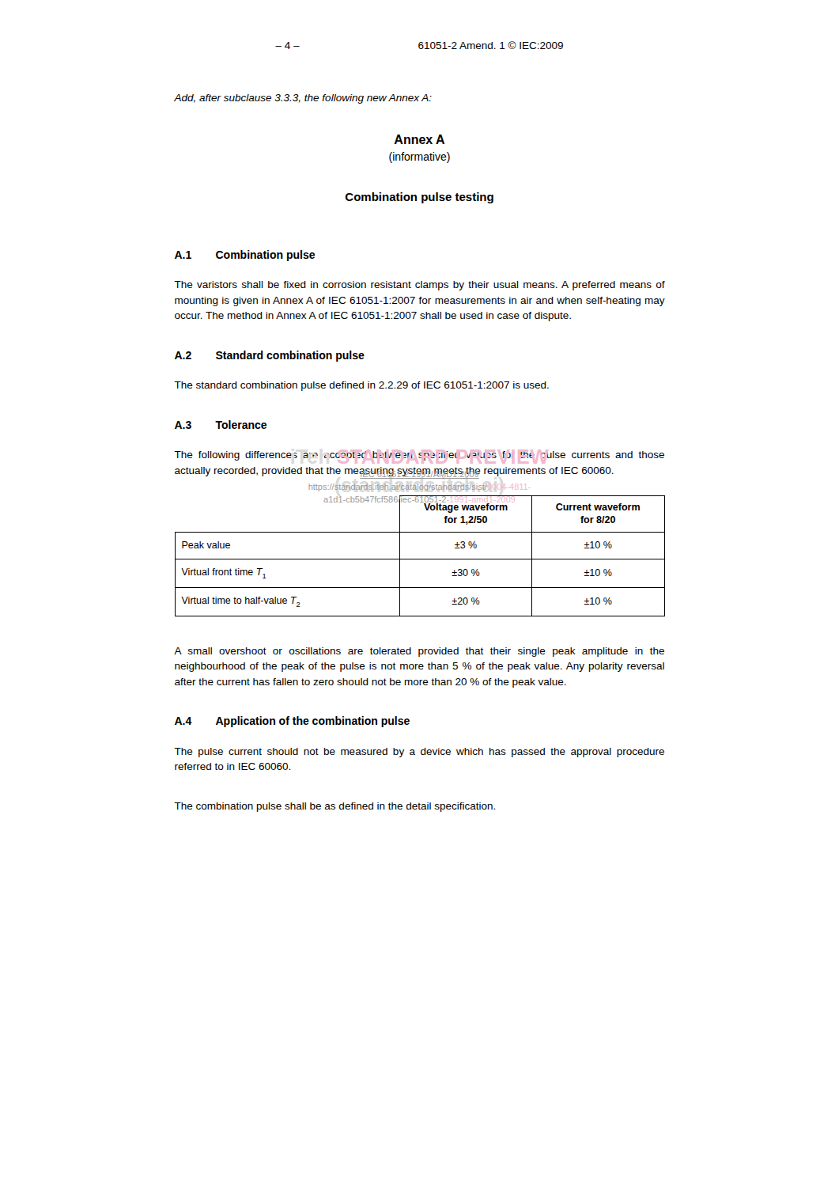– 4 –61051-2 Amend. 1 © IEC:2009
Add, after subclause 3.3.3, the following new Annex A:
Annex A
(informative)
Combination pulse testing
A.1 Combination pulse
The varistors shall be fixed in corrosion resistant clamps by their usual means. A preferred means of mounting is given in Annex A of IEC 61051-1:2007 for measurements in air and when self-heating may occur. The method in Annex A of IEC 61051-1:2007 shall be used in case of dispute.
A.2 Standard combination pulse
The standard combination pulse defined in 2.2.29 of IEC 61051-1:2007 is used.
A.3 Tolerance
iTeh STANDARD PREVIEW
(standards.iteh.ai)
The following differences are accepted between specified values for the pulse currents and those actually recorded, provided that the measuring system meets the requirements of IEC 60060.
IEC 61051-2:1991/AMD1:2009
https://standards.iteh.ai/catalog/standards/sist/0004-4811-
a1d1-cb5b47fcf586/iec-61051-2-1991-amd1-2009
| | Voltage waveform for 1,2/50 | Current waveform for 8/20 |
| --- | --- | --- |
| Peak value | ±3 % | ±10 % |
| Virtual front time T 1 | ±30 % | ±10 % |
| Virtual time to half-value T 2 | ±20 % | ±10 % |
A small overshoot or oscillations are tolerated provided that their single peak amplitude in the neighbourhood of the peak of the pulse is not more than 5 % of the peak value. Any polarity reversal after the current has fallen to zero should not be more than 20 % of the peak value.
A.4 Application of the combination pulse
The pulse current should not be measured by a device which has passed the approval procedure referred to in IEC 60060.
The combination pulse shall be as defined in the detail specification.